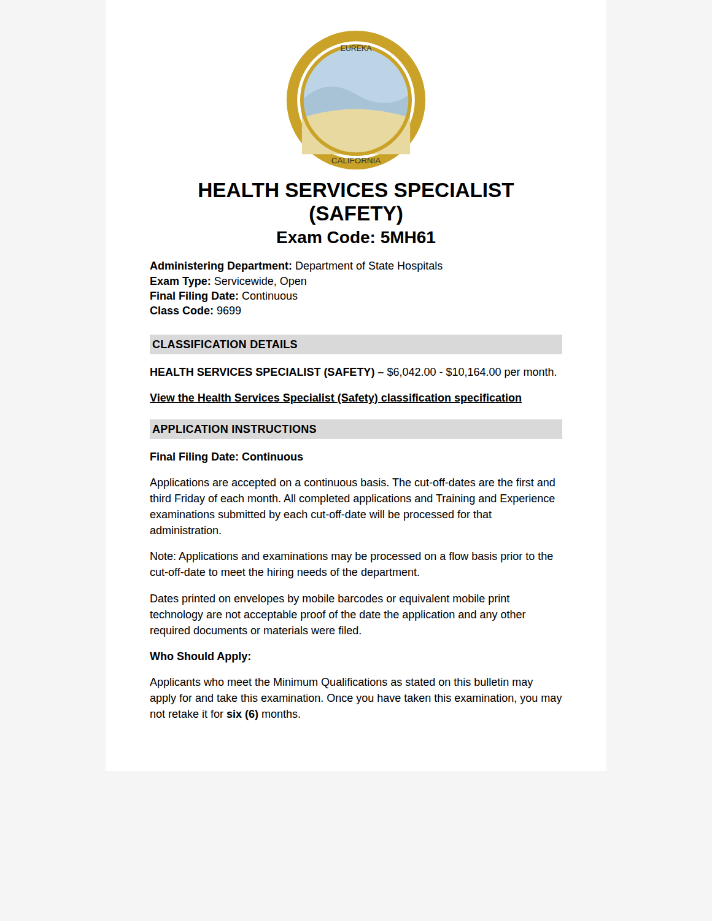HEALTH SERVICES SPECIALIST (SAFETY)
Exam Code: 5MH61
Administering Department: Department of State Hospitals
Exam Type: Servicewide, Open
Final Filing Date: Continuous
Class Code: 9699
CLASSIFICATION DETAILS
HEALTH SERVICES SPECIALIST (SAFETY) – $6,042.00 - $10,164.00 per month.
View the Health Services Specialist (Safety) classification specification
APPLICATION INSTRUCTIONS
Final Filing Date: Continuous
Applications are accepted on a continuous basis. The cut-off-dates are the first and third Friday of each month. All completed applications and Training and Experience examinations submitted by each cut-off-date will be processed for that administration.
Note: Applications and examinations may be processed on a flow basis prior to the cut-off-date to meet the hiring needs of the department.
Dates printed on envelopes by mobile barcodes or equivalent mobile print technology are not acceptable proof of the date the application and any other required documents or materials were filed.
Who Should Apply:
Applicants who meet the Minimum Qualifications as stated on this bulletin may apply for and take this examination. Once you have taken this examination, you may not retake it for six (6) months.